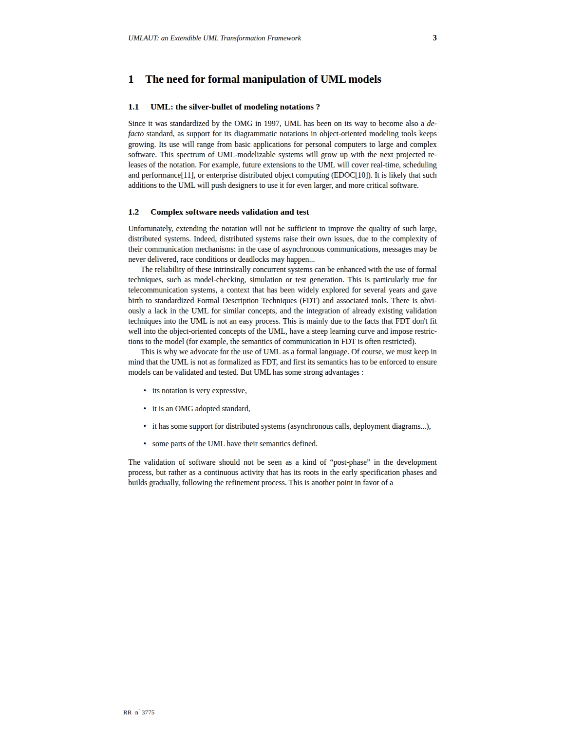UMLAUT: an Extendible UML Transformation Framework 3
1 The need for formal manipulation of UML models
1.1 UML: the silver-bullet of modeling notations ?
Since it was standardized by the OMG in 1997, UML has been on its way to become also a de-facto standard, as support for its diagrammatic notations in object-oriented modeling tools keeps growing. Its use will range from basic applications for personal computers to large and complex software. This spectrum of UML-modelizable systems will grow up with the next projected releases of the notation. For example, future extensions to the UML will cover real-time, scheduling and performance[11], or enterprise distributed object computing (EDOC[10]). It is likely that such additions to the UML will push designers to use it for even larger, and more critical software.
1.2 Complex software needs validation and test
Unfortunately, extending the notation will not be sufficient to improve the quality of such large, distributed systems. Indeed, distributed systems raise their own issues, due to the complexity of their communication mechanisms: in the case of asynchronous communications, messages may be never delivered, race conditions or deadlocks may happen...
The reliability of these intrinsically concurrent systems can be enhanced with the use of formal techniques, such as model-checking, simulation or test generation. This is particularly true for telecommunication systems, a context that has been widely explored for several years and gave birth to standardized Formal Description Techniques (FDT) and associated tools. There is obviously a lack in the UML for similar concepts, and the integration of already existing validation techniques into the UML is not an easy process. This is mainly due to the facts that FDT don't fit well into the object-oriented concepts of the UML, have a steep learning curve and impose restrictions to the model (for example, the semantics of communication in FDT is often restricted).
This is why we advocate for the use of UML as a formal language. Of course, we must keep in mind that the UML is not as formalized as FDT, and first its semantics has to be enforced to ensure models can be validated and tested. But UML has some strong advantages :
its notation is very expressive,
it is an OMG adopted standard,
it has some support for distributed systems (asynchronous calls, deployment diagrams...),
some parts of the UML have their semantics defined.
The validation of software should not be seen as a kind of “post-phase” in the development process, but rather as a continuous activity that has its roots in the early specification phases and builds gradually, following the refinement process. This is another point in favor of a
RR n˚ 3775